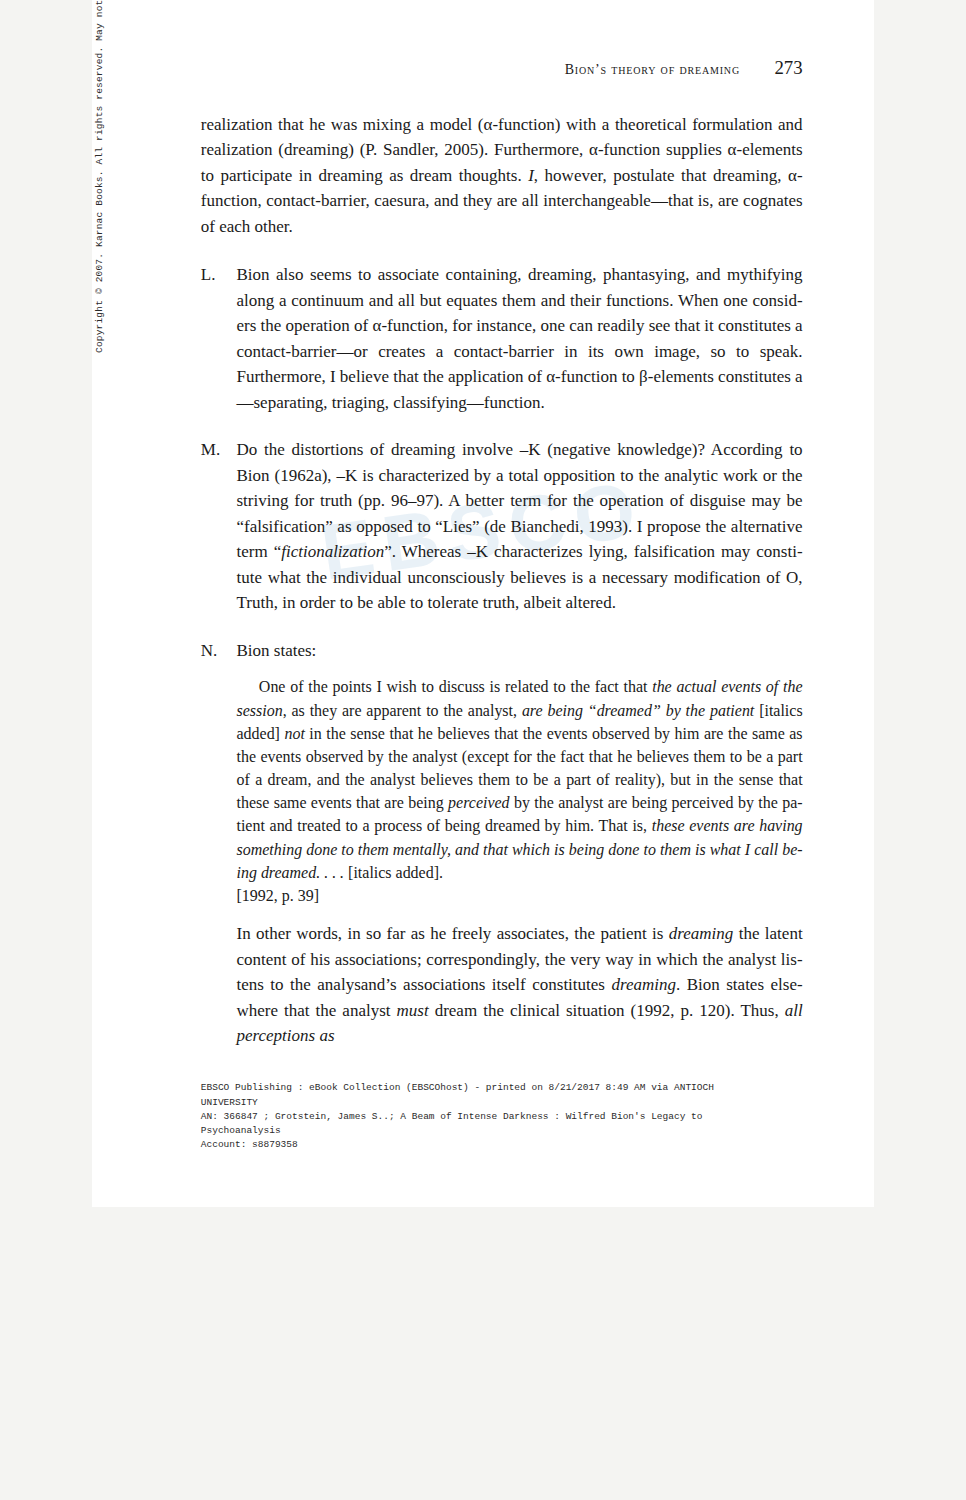Copyright © 2007. Karnac Books. All rights reserved. May not be reproduced in any form without permission from the publisher, except fair uses permitted under U.S. or applicable copyright law.
EBSCO
Bion’s theory of dreaming 273
realization that he was mixing a model (α-function) with a theoretical formulation and realization (dreaming) (P. Sandler, 2005). Furthermore, α-function supplies α-elements to participate in dreaming as dream thoughts. I, however, postulate that dreaming, α-function, contact-barrier, caesura, and they are all interchangeable—that is, are cognates of each other.
L.
Bion also seems to associate containing, dreaming, phantasying, and mythifying along a continuum and all but equates them and their functions. When one considers the operation of α-function, for instance, one can readily see that it constitutes a contact-barrier—or creates a contact-barrier in its own image, so to speak. Furthermore, I believe that the application of α-function to β-elements constitutes a—separating, triaging, classifying—function.
M.
Do the distortions of dreaming involve –K (negative knowledge)? According to Bion (1962a), –K is characterized by a total opposition to the analytic work or the striving for truth (pp. 96–97). A better term for the operation of disguise may be “falsification” as opposed to “Lies” (de Bianchedi, 1993). I propose the alternative term “fictionalization”. Whereas –K characterizes lying, falsification may constitute what the individual unconsciously believes is a necessary modification of O, Truth, in order to be able to tolerate truth, albeit altered.
N.
Bion states:
One of the points I wish to discuss is related to the fact that the actual events of the session, as they are apparent to the analyst, are being “dreamed” by the patient [italics added] not in the sense that he believes that the events observed by him are the same as the events observed by the analyst (except for the fact that he believes them to be a part of a dream, and the analyst believes them to be a part of reality), but in the sense that these same events that are being perceived by the analyst are being perceived by the patient and treated to a process of being dreamed by him. That is, these events are having something done to them mentally, and that which is being done to them is what I call being dreamed. . . . [italics added]. [1992, p. 39]
In other words, in so far as he freely associates, the patient is dreaming the latent content of his associations; correspondingly, the very way in which the analyst listens to the analysand’s associations itself constitutes dreaming. Bion states elsewhere that the analyst must dream the clinical situation (1992, p. 120). Thus, all perceptions as
EBSCO Publishing : eBook Collection (EBSCOhost) - printed on 8/21/2017 8:49 AM via ANTIOCH UNIVERSITY AN: 366847 ; Grotstein, James S..; A Beam of Intense Darkness : Wilfred Bion's Legacy to Psychoanalysis Account: s8879358